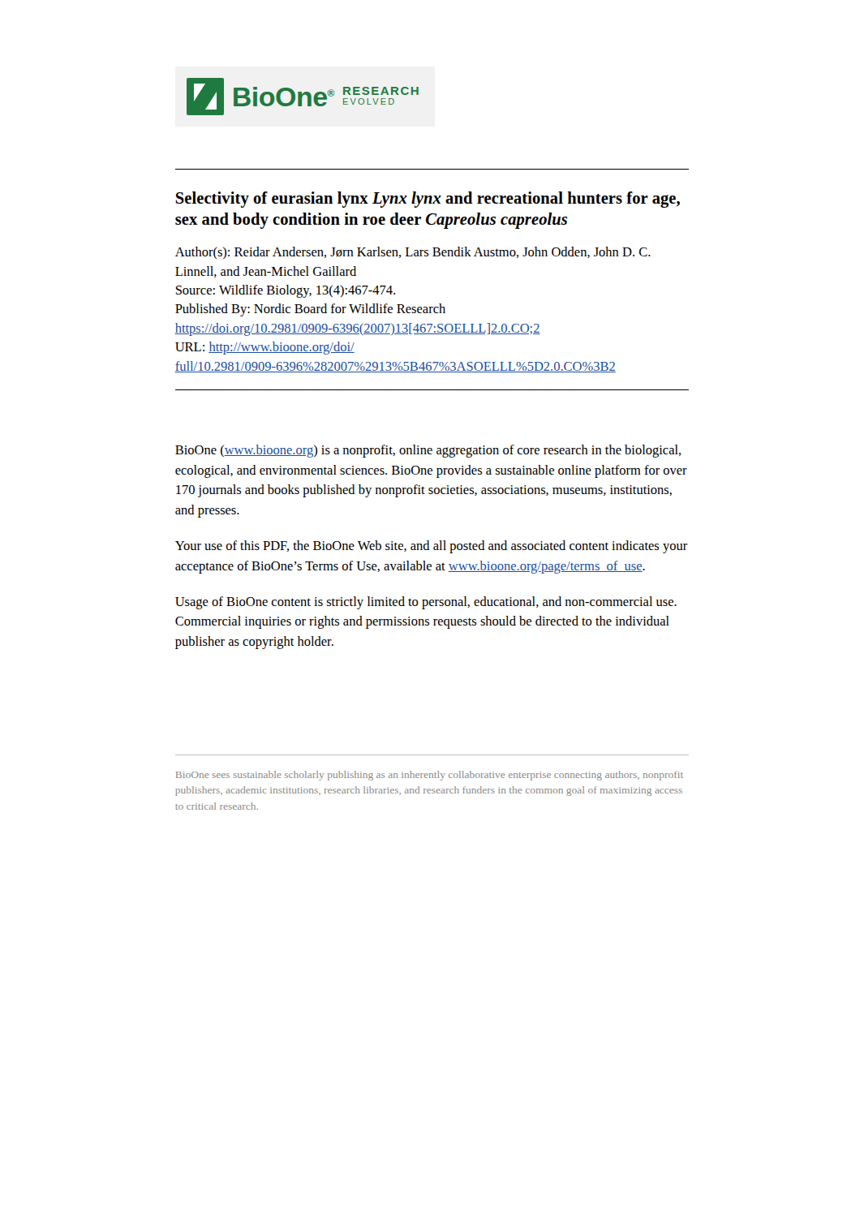BioOne®
RESEARCH
EVOLVED
Selectivity of eurasian lynx Lynx lynx and recreational hunters for age, sex and body condition in roe deer Capreolus capreolus
Author(s): Reidar Andersen, Jørn Karlsen, Lars Bendik Austmo, John Odden, John D. C. Linnell, and Jean-Michel Gaillard
Source: Wildlife Biology, 13(4):467-474.
Published By: Nordic Board for Wildlife Research
https://doi.org/10.2981/0909-6396(2007)13[467:SOELLL]2.0.CO;2
URL: http://www.bioone.org/doi/
full/10.2981/0909-6396%282007%2913%5B467%3ASOELLL%5D2.0.CO%3B2
BioOne (www.bioone.org) is a nonprofit, online aggregation of core research in the biological, ecological, and environmental sciences. BioOne provides a sustainable online platform for over 170 journals and books published by nonprofit societies, associations, museums, institutions, and presses.
Your use of this PDF, the BioOne Web site, and all posted and associated content indicates your acceptance of BioOne’s Terms of Use, available at www.bioone.org/page/terms_of_use.
Usage of BioOne content is strictly limited to personal, educational, and non-commercial use. Commercial inquiries or rights and permissions requests should be directed to the individual publisher as copyright holder.
BioOne sees sustainable scholarly publishing as an inherently collaborative enterprise connecting authors, nonprofit publishers, academic institutions, research libraries, and research funders in the common goal of maximizing access to critical research.